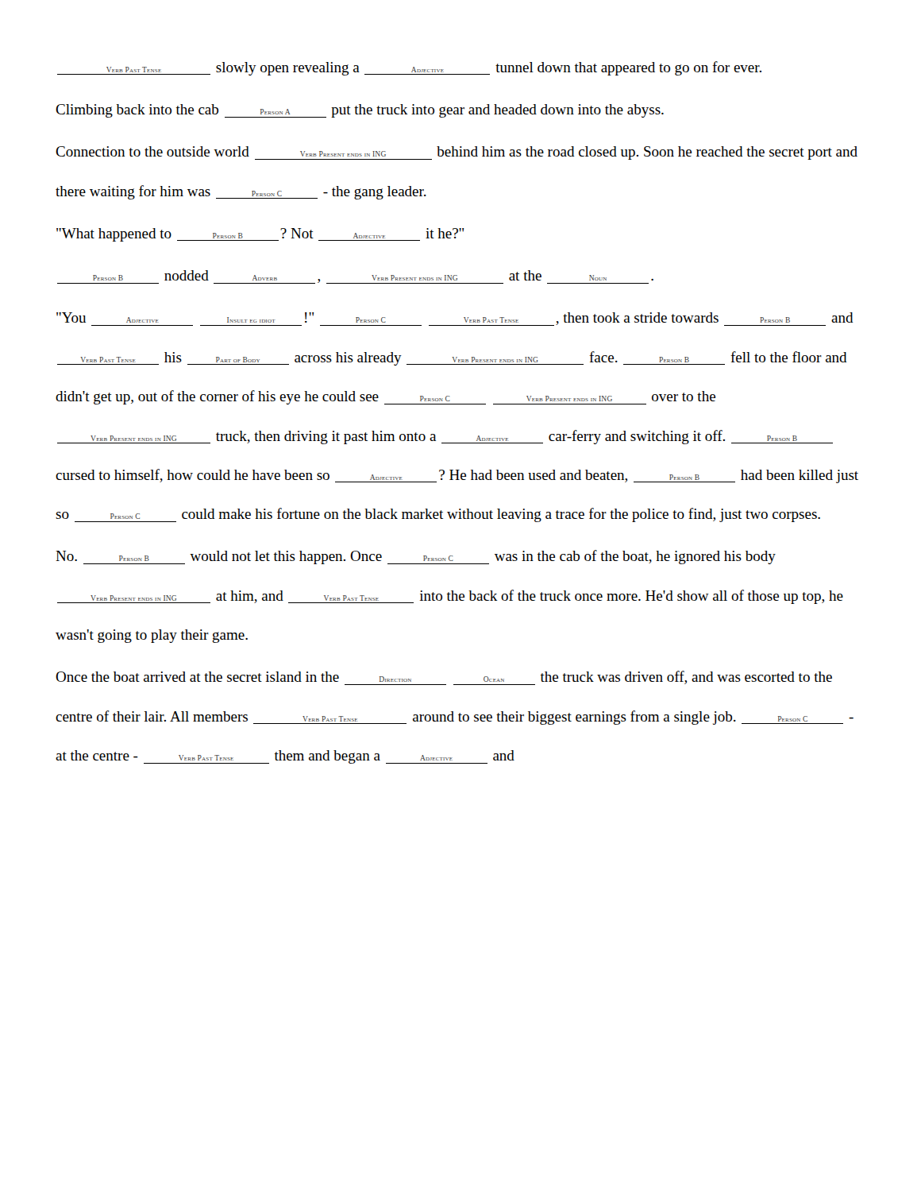Verb Past Tense slowly open revealing a Adjective tunnel down that appeared to go on for ever.
Climbing back into the cab Person A put the truck into gear and headed down into the abyss.
Connection to the outside world Verb Present ends in ING behind him as the road closed up. Soon he reached the secret port and there waiting for him was Person C - the gang leader.
"What happened to Person B? Not Adjective it he?"
Person B nodded Adverb, Verb Present ends in ING at the Noun.
"You Adjective Insult eg idiot!" Person C Verb Past Tense, then took a stride towards Person B and Verb Past Tense his Part of Body across his already Verb Present ends in ING face. Person B fell to the floor and didn't get up, out of the corner of his eye he could see Person C Verb Present ends in ING over to the Verb Present ends in ING truck, then driving it past him onto a Adjective car-ferry and switching it off. Person B cursed to himself, how could he have been so Adjective? He had been used and beaten, Person B had been killed just so Person C could make his fortune on the black market without leaving a trace for the police to find, just two corpses.
No. Person B would not let this happen. Once Person C was in the cab of the boat, he ignored his body Verb Present ends in ING at him, and Verb Past Tense into the back of the truck once more. He'd show all of those up top, he wasn't going to play their game.
Once the boat arrived at the secret island in the Direction Ocean the truck was driven off, and was escorted to the centre of their lair. All members Verb Past Tense around to see their biggest earnings from a single job. Person C - at the centre - Verb Past Tense them and began a Adjective and